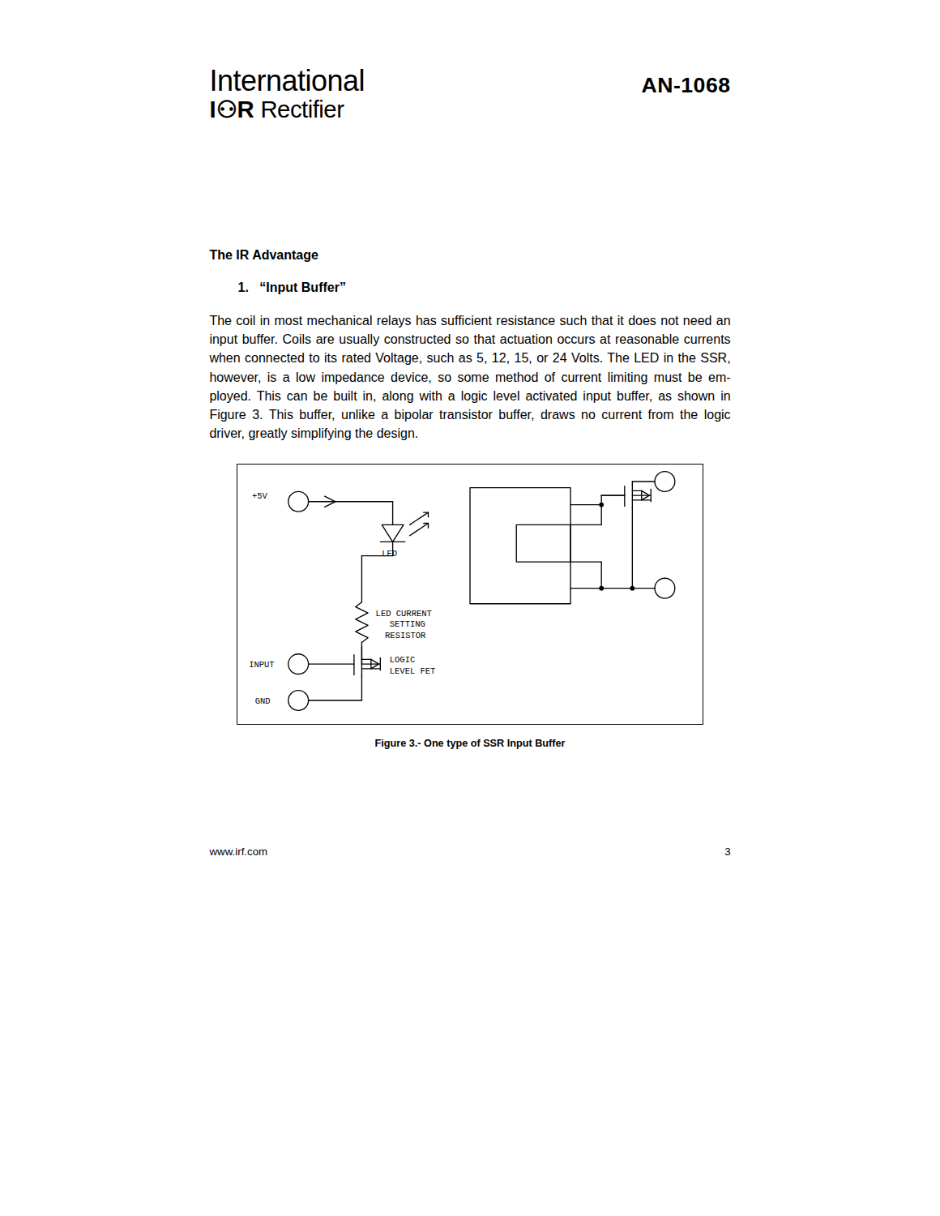International
I⚇R Rectifier
AN-1068
The IR Advantage
1. “Input Buffer”
The coil in most mechanical relays has sufficient resistance such that it does not need an input buffer. Coils are usually constructed so that actuation occurs at reasonable currents when connected to its rated Voltage, such as 5, 12, 15, or 24 Volts. The LED in the SSR, however, is a low impedance device, so some method of current limiting must be employed. This can be built in, along with a logic level activated input buffer, as shown in Figure 3. This buffer, unlike a bipolar transistor buffer, draws no current from the logic driver, greatly simplifying the design.
+5V INPUT GND LED LED CURRENT SETTING RESISTOR LOGIC LEVEL FET
Figure 3.- One type of SSR Input Buffer
www.irf.com
3